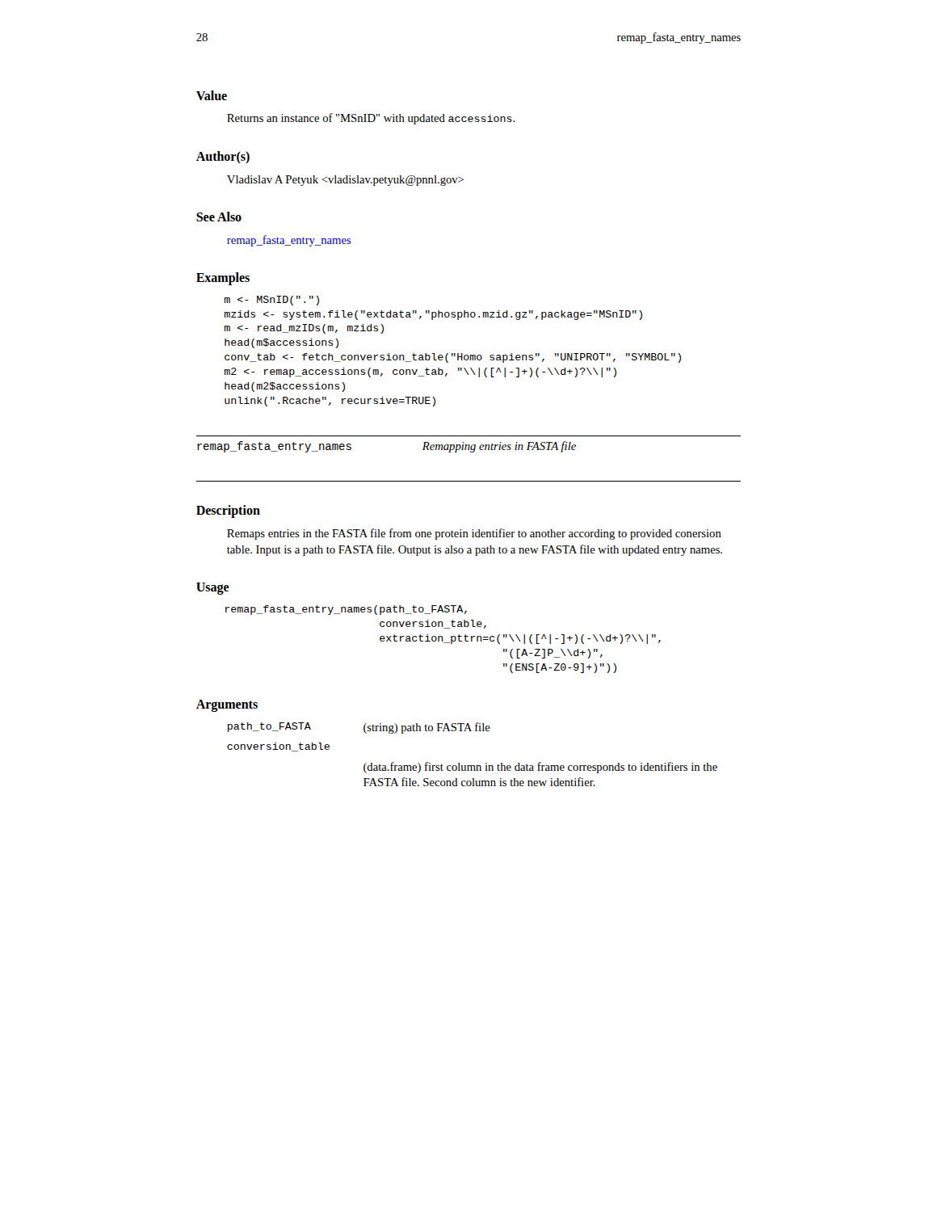28 remap_fasta_entry_names
Value
Returns an instance of "MSnID" with updated accessions.
Author(s)
Vladislav A Petyuk <vladislav.petyuk@pnnl.gov>
See Also
remap_fasta_entry_names
Examples
m <- MSnID(".")
mzids <- system.file("extdata","phospho.mzid.gz",package="MSnID")
m <- read_mzIDs(m, mzids)
head(m$accessions)
conv_tab <- fetch_conversion_table("Homo sapiens", "UNIPROT", "SYMBOL")
m2 <- remap_accessions(m, conv_tab, "\\|([^|-]+)(-\\d+)?\\|")
head(m2$accessions)
unlink(".Rcache", recursive=TRUE)
remap_fasta_entry_names Remapping entries in FASTA file
Description
Remaps entries in the FASTA file from one protein identifier to another according to provided conersion table. Input is a path to FASTA file. Output is also a path to a new FASTA file with updated entry names.
Usage
remap_fasta_entry_names(path_to_FASTA,
                        conversion_table,
                        extraction_pttrn=c("\\|([^|-]+)(-\\d+)?\\|",
                                           "([A-Z]P_\\d+)",
                                           "(ENS[A-Z0-9]+)"))
Arguments
path_to_FASTA
(string) path to FASTA file
conversion_table
(data.frame) first column in the data frame corresponds to identifiers in the FASTA file. Second column is the new identifier.